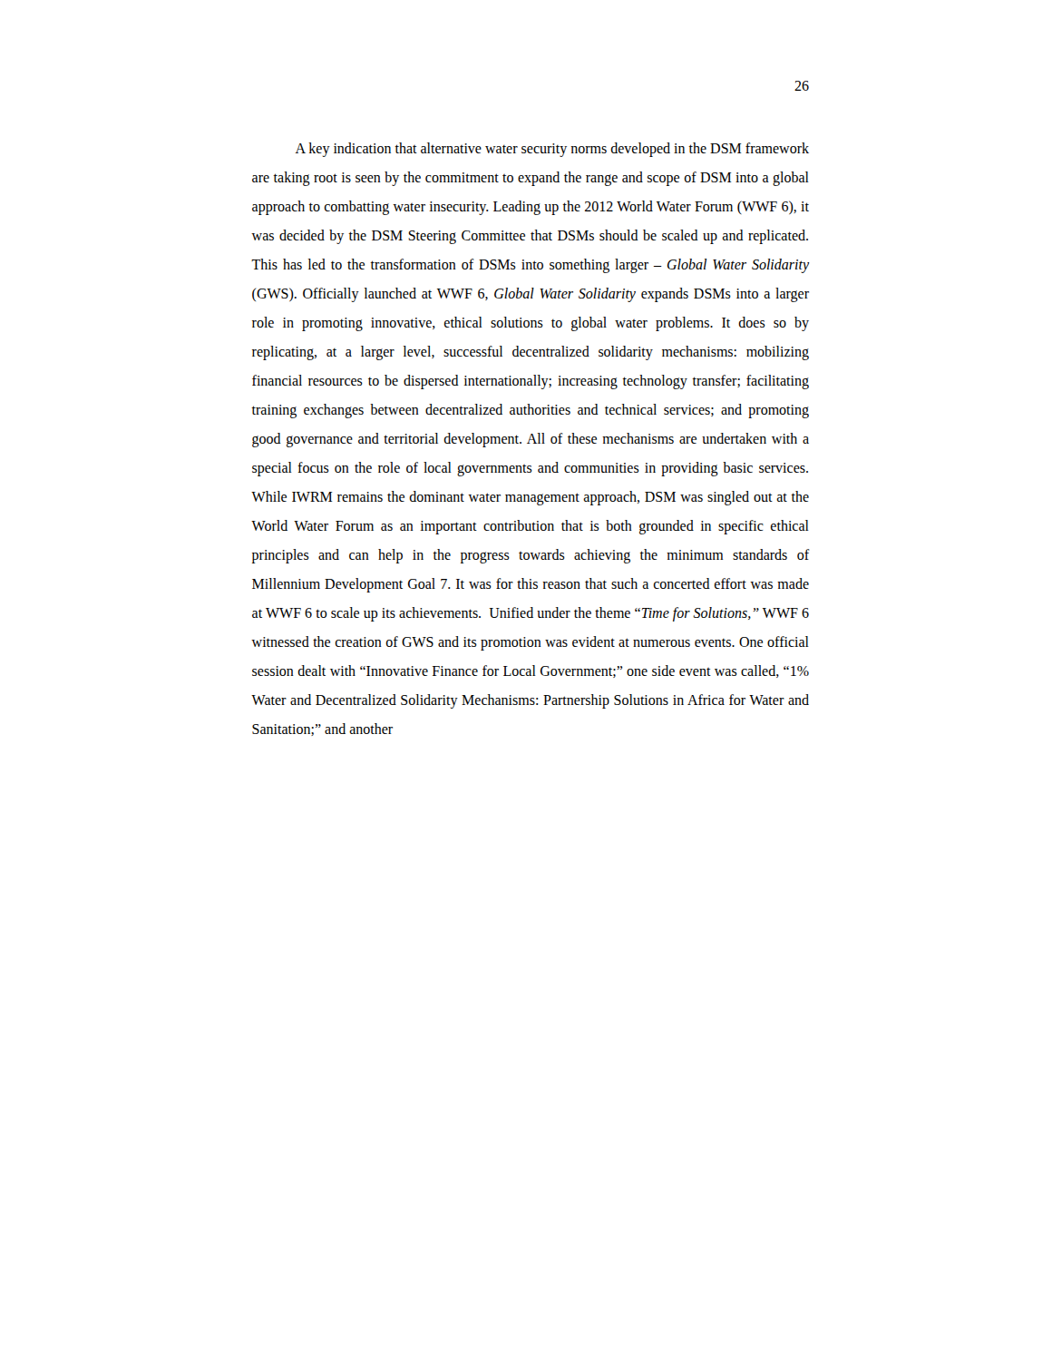26
A key indication that alternative water security norms developed in the DSM framework are taking root is seen by the commitment to expand the range and scope of DSM into a global approach to combatting water insecurity. Leading up the 2012 World Water Forum (WWF 6), it was decided by the DSM Steering Committee that DSMs should be scaled up and replicated. This has led to the transformation of DSMs into something larger – Global Water Solidarity (GWS). Officially launched at WWF 6, Global Water Solidarity expands DSMs into a larger role in promoting innovative, ethical solutions to global water problems. It does so by replicating, at a larger level, successful decentralized solidarity mechanisms: mobilizing financial resources to be dispersed internationally; increasing technology transfer; facilitating training exchanges between decentralized authorities and technical services; and promoting good governance and territorial development. All of these mechanisms are undertaken with a special focus on the role of local governments and communities in providing basic services. While IWRM remains the dominant water management approach, DSM was singled out at the World Water Forum as an important contribution that is both grounded in specific ethical principles and can help in the progress towards achieving the minimum standards of Millennium Development Goal 7. It was for this reason that such a concerted effort was made at WWF 6 to scale up its achievements. Unified under the theme “Time for Solutions,” WWF 6 witnessed the creation of GWS and its promotion was evident at numerous events. One official session dealt with “Innovative Finance for Local Government;” one side event was called, “1% Water and Decentralized Solidarity Mechanisms: Partnership Solutions in Africa for Water and Sanitation;” and another